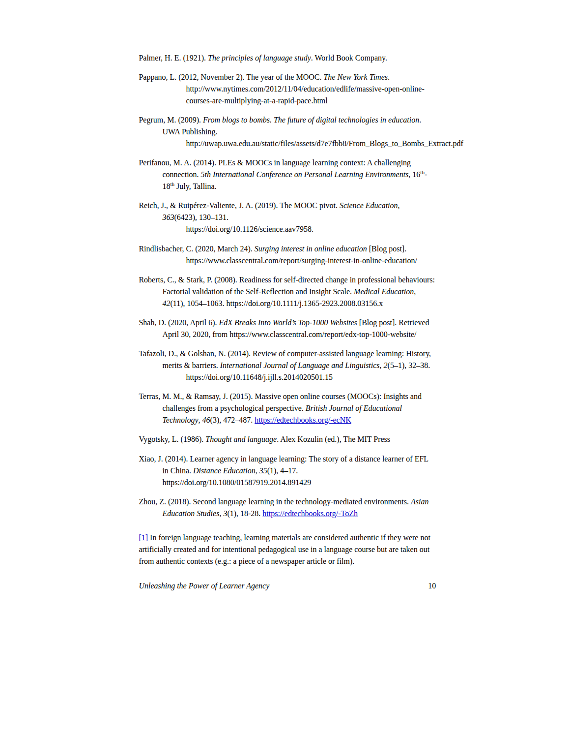Palmer, H. E. (1921). The principles of language study. World Book Company.
Pappano, L. (2012, November 2). The year of the MOOC. The New York Times. http://www.nytimes.com/2012/11/04/education/edlife/massive-open-online-courses-are-multiplying-at-a-rapid-pace.html
Pegrum, M. (2009). From blogs to bombs. The future of digital technologies in education. UWA Publishing. http://uwap.uwa.edu.au/static/files/assets/d7e7fbb8/From_Blogs_to_Bombs_Extract.pdf
Perifanou, M. A. (2014). PLEs & MOOCs in language learning context: A challenging connection. 5th International Conference on Personal Learning Environments, 16th-18th July, Tallina.
Reich, J., & Ruipérez-Valiente, J. A. (2019). The MOOC pivot. Science Education, 363(6423), 130–131. https://doi.org/10.1126/science.aav7958.
Rindlisbacher, C. (2020, March 24). Surging interest in online education [Blog post]. https://www.classcentral.com/report/surging-interest-in-online-education/
Roberts, C., & Stark, P. (2008). Readiness for self-directed change in professional behaviours: Factorial validation of the Self-Reflection and Insight Scale. Medical Education, 42(11), 1054–1063. https://doi.org/10.1111/j.1365-2923.2008.03156.x
Shah, D. (2020, April 6). EdX Breaks Into World’s Top-1000 Websites [Blog post]. Retrieved April 30, 2020, from https://www.classcentral.com/report/edx-top-1000-website/
Tafazoli, D., & Golshan, N. (2014). Review of computer-assisted language learning: History, merits & barriers. International Journal of Language and Linguistics, 2(5–1), 32–38. https://doi.org/10.11648/j.ijll.s.2014020501.15
Terras, M. M., & Ramsay, J. (2015). Massive open online courses (MOOCs): Insights and challenges from a psychological perspective. British Journal of Educational Technology, 46(3), 472–487. https://edtechbooks.org/-ecNK
Vygotsky, L. (1986). Thought and language. Alex Kozulin (ed.), The MIT Press
Xiao, J. (2014). Learner agency in language learning: The story of a distance learner of EFL in China. Distance Education, 35(1), 4–17. https://doi.org/10.1080/01587919.2014.891429
Zhou, Z. (2018). Second language learning in the technology-mediated environments. Asian Education Studies, 3(1), 18-28. https://edtechbooks.org/-ToZh
[1] In foreign language teaching, learning materials are considered authentic if they were not artificially created and for intentional pedagogical use in a language course but are taken out from authentic contexts (e.g.: a piece of a newspaper article or film).
Unleashing the Power of Learner Agency 10